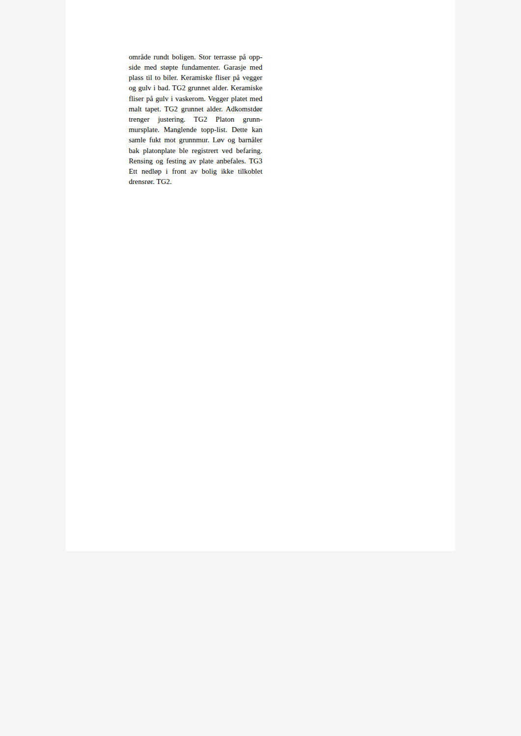område rundt boligen. Stor terrasse på oppside med støpte fundamenter. Garasje med plass til to biler. Keramiske fliser på vegger og gulv i bad. TG2 grunnet alder. Keramiske fliser på gulv i vaskerom. Vegger platet med malt tapet. TG2 grunnet alder. Adkomstdør trenger justering. TG2 Platon grunnmursplate. Manglende topp-list. Dette kan samle fukt mot grunnmur. Løv og barnåler bak platonplate ble registrert ved befaring. Rensing og festing av plate anbefales. TG3 Ett nedløp i front av bolig ikke tilkoblet drensrør. TG2.